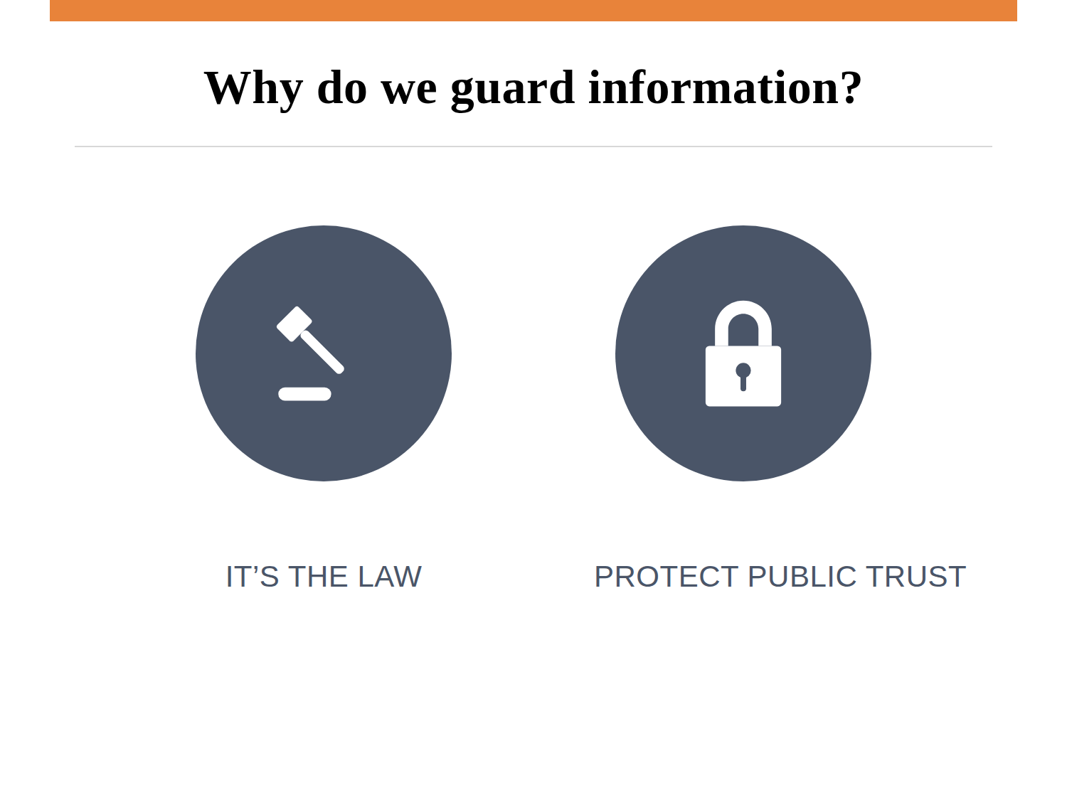Why do we guard information?
It’s the law
Protect public trust